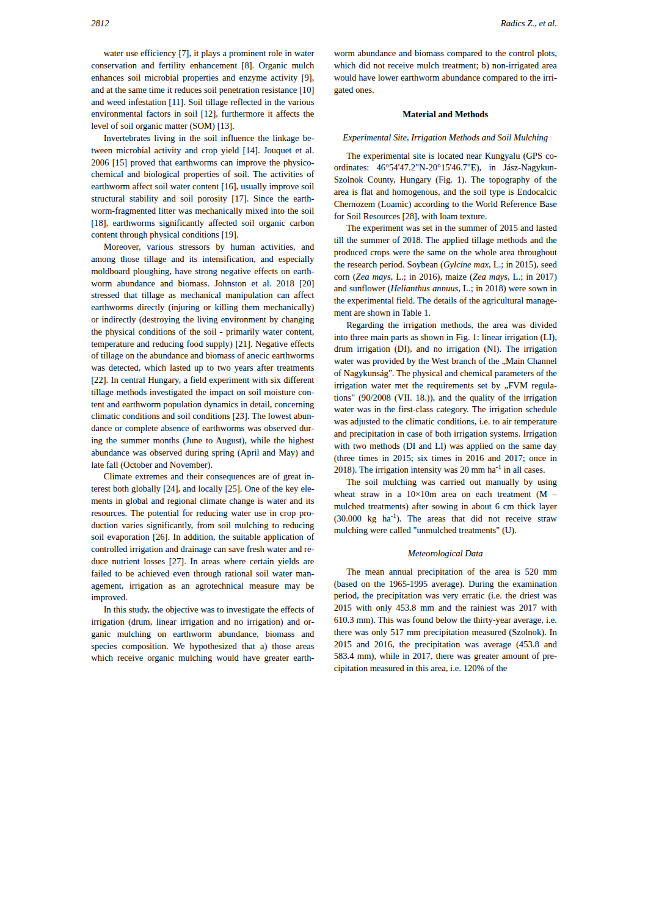2812 Radics Z., et al.
water use efficiency [7], it plays a prominent role in water conservation and fertility enhancement [8]. Organic mulch enhances soil microbial properties and enzyme activity [9], and at the same time it reduces soil penetration resistance [10] and weed infestation [11]. Soil tillage reflected in the various environmental factors in soil [12], furthermore it affects the level of soil organic matter (SOM) [13].
Invertebrates living in the soil influence the linkage between microbial activity and crop yield [14]. Jouquet et al. 2006 [15] proved that earthworms can improve the physico-chemical and biological properties of soil. The activities of earthworm affect soil water content [16], usually improve soil structural stability and soil porosity [17]. Since the earthworm-fragmented litter was mechanically mixed into the soil [18], earthworms significantly affected soil organic carbon content through physical conditions [19].
Moreover, various stressors by human activities, and among those tillage and its intensification, and especially moldboard ploughing, have strong negative effects on earthworm abundance and biomass. Johnston et al. 2018 [20] stressed that tillage as mechanical manipulation can affect earthworms directly (injuring or killing them mechanically) or indirectly (destroying the living environment by changing the physical conditions of the soil - primarily water content, temperature and reducing food supply) [21]. Negative effects of tillage on the abundance and biomass of anecic earthworms was detected, which lasted up to two years after treatments [22]. In central Hungary, a field experiment with six different tillage methods investigated the impact on soil moisture content and earthworm population dynamics in detail, concerning climatic conditions and soil conditions [23]. The lowest abundance or complete absence of earthworms was observed during the summer months (June to August), while the highest abundance was observed during spring (April and May) and late fall (October and November).
Climate extremes and their consequences are of great interest both globally [24], and locally [25]. One of the key elements in global and regional climate change is water and its resources. The potential for reducing water use in crop production varies significantly, from soil mulching to reducing soil evaporation [26]. In addition, the suitable application of controlled irrigation and drainage can save fresh water and reduce nutrient losses [27]. In areas where certain yields are failed to be achieved even through rational soil water management, irrigation as an agrotechnical measure may be improved.
In this study, the objective was to investigate the effects of irrigation (drum, linear irrigation and no irrigation) and organic mulching on earthworm abundance, biomass and species composition. We hypothesized that a) those areas which receive organic mulching would have greater earthworm abundance and biomass compared to the control plots, which did not receive mulch treatment; b) non-irrigated area would have lower earthworm abundance compared to the irrigated ones.
Material and Methods
Experimental Site, Irrigation Methods and Soil Mulching
The experimental site is located near Kungyalu (GPS coordinates: 46°54'47.2"N-20°15'46.7"E), in Jász-Nagykun-Szolnok County, Hungary (Fig. 1). The topography of the area is flat and homogenous, and the soil type is Endocalcic Chernozem (Loamic) according to the World Reference Base for Soil Resources [28], with loam texture.
The experiment was set in the summer of 2015 and lasted till the summer of 2018. The applied tillage methods and the produced crops were the same on the whole area throughout the research period. Soybean (Gylcine max, L.; in 2015), seed corn (Zea mays, L.; in 2016), maize (Zea mays, L.; in 2017) and sunflower (Helianthus annuus, L.; in 2018) were sown in the experimental field. The details of the agricultural management are shown in Table 1.
Regarding the irrigation methods, the area was divided into three main parts as shown in Fig. 1: linear irrigation (LI), drum irrigation (DI), and no irrigation (NI). The irrigation water was provided by the West branch of the „Main Channel of Nagykunság". The physical and chemical parameters of the irrigation water met the requirements set by „FVM regulations" (90/2008 (VII. 18.)), and the quality of the irrigation water was in the first-class category. The irrigation schedule was adjusted to the climatic conditions, i.e. to air temperature and precipitation in case of both irrigation systems. Irrigation with two methods (DI and LI) was applied on the same day (three times in 2015; six times in 2016 and 2017; once in 2018). The irrigation intensity was 20 mm ha-1 in all cases.
The soil mulching was carried out manually by using wheat straw in a 10×10m area on each treatment (M – mulched treatments) after sowing in about 6 cm thick layer (30.000 kg ha-1). The areas that did not receive straw mulching were called "unmulched treatments" (U).
Meteorological Data
The mean annual precipitation of the area is 520 mm (based on the 1965-1995 average). During the examination period, the precipitation was very erratic (i.e. the driest was 2015 with only 453.8 mm and the rainiest was 2017 with 610.3 mm). This was found below the thirty-year average, i.e. there was only 517 mm precipitation measured (Szolnok). In 2015 and 2016, the precipitation was average (453.8 and 583.4 mm), while in 2017, there was greater amount of precipitation measured in this area, i.e. 120% of the